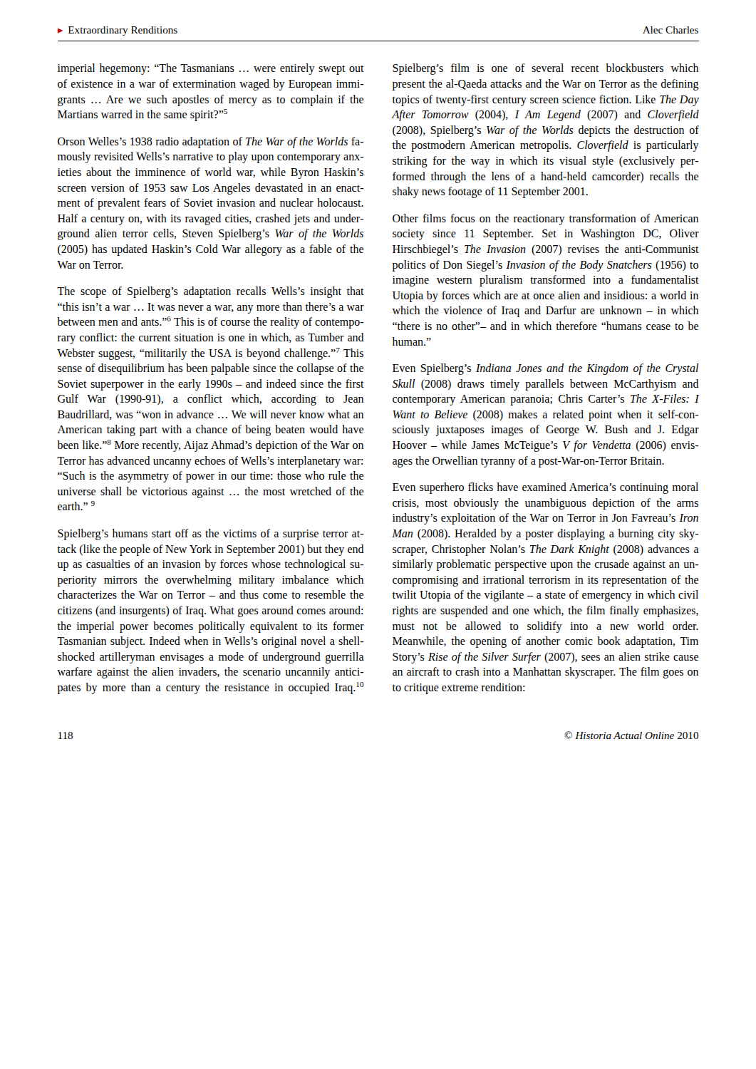Extraordinary Renditions Alec Charles
imperial hegemony: “The Tasmanians … were entirely swept out of existence in a war of extermination waged by European immigrants … Are we such apostles of mercy as to complain if the Martians warred in the same spirit?”5
Orson Welles’s 1938 radio adaptation of The War of the Worlds famously revisited Wells’s narrative to play upon contemporary anxieties about the imminence of world war, while Byron Haskin’s screen version of 1953 saw Los Angeles devastated in an enactment of prevalent fears of Soviet invasion and nuclear holocaust. Half a century on, with its ravaged cities, crashed jets and underground alien terror cells, Steven Spielberg’s War of the Worlds (2005) has updated Haskin’s Cold War allegory as a fable of the War on Terror.
The scope of Spielberg’s adaptation recalls Wells’s insight that “this isn’t a war … It was never a war, any more than there’s a war between men and ants.”6 This is of course the reality of contemporary conflict: the current situation is one in which, as Tumber and Webster suggest, “militarily the USA is beyond challenge.”7 This sense of disequilibrium has been palpable since the collapse of the Soviet superpower in the early 1990s – and indeed since the first Gulf War (1990-91), a conflict which, according to Jean Baudrillard, was “won in advance … We will never know what an American taking part with a chance of being beaten would have been like.”8 More recently, Aijaz Ahmad’s depiction of the War on Terror has advanced uncanny echoes of Wells’s interplanetary war: “Such is the asymmetry of power in our time: those who rule the universe shall be victorious against … the most wretched of the earth.” 9
Spielberg’s humans start off as the victims of a surprise terror attack (like the people of New York in September 2001) but they end up as casualties of an invasion by forces whose technological superiority mirrors the overwhelming military imbalance which characterizes the War on Terror – and thus come to resemble the citizens (and insurgents) of Iraq. What goes around comes around: the imperial power becomes politically equivalent to its former Tasmanian subject. Indeed when in Wells’s original novel a shell-shocked artilleryman envisages a mode of underground guerrilla warfare against the alien invaders, the scenario uncannily anticipates by more than a century the resistance in occupied Iraq.10 Spielberg’s film is one of several recent blockbusters which present the al-Qaeda attacks and the War on Terror as the defining topics of twenty-first century screen science fiction. Like The Day After Tomorrow (2004), I Am Legend (2007) and Cloverfield (2008), Spielberg’s War of the Worlds depicts the destruction of the postmodern American metropolis. Cloverfield is particularly striking for the way in which its visual style (exclusively performed through the lens of a hand-held camcorder) recalls the shaky news footage of 11 September 2001.
Other films focus on the reactionary transformation of American society since 11 September. Set in Washington DC, Oliver Hirschbiegel’s The Invasion (2007) revises the anti-Communist politics of Don Siegel’s Invasion of the Body Snatchers (1956) to imagine western pluralism transformed into a fundamentalist Utopia by forces which are at once alien and insidious: a world in which the violence of Iraq and Darfur are unknown – in which “there is no other”– and in which therefore “humans cease to be human.”
Even Spielberg’s Indiana Jones and the Kingdom of the Crystal Skull (2008) draws timely parallels between McCarthyism and contemporary American paranoia; Chris Carter’s The X-Files: I Want to Believe (2008) makes a related point when it self-consciously juxtaposes images of George W. Bush and J. Edgar Hoover – while James McTeigue’s V for Vendetta (2006) envisages the Orwellian tyranny of a post-War-on-Terror Britain.
Even superhero flicks have examined America’s continuing moral crisis, most obviously the unambiguous depiction of the arms industry’s exploitation of the War on Terror in Jon Favreau’s Iron Man (2008). Heralded by a poster displaying a burning city skyscraper, Christopher Nolan’s The Dark Knight (2008) advances a similarly problematic perspective upon the crusade against an uncompromising and irrational terrorism in its representation of the twilit Utopia of the vigilante – a state of emergency in which civil rights are suspended and one which, the film finally emphasizes, must not be allowed to solidify into a new world order. Meanwhile, the opening of another comic book adaptation, Tim Story’s Rise of the Silver Surfer (2007), sees an alien strike cause an aircraft to crash into a Manhattan skyscraper. The film goes on to critique extreme rendition:
118 © Historia Actual Online 2010